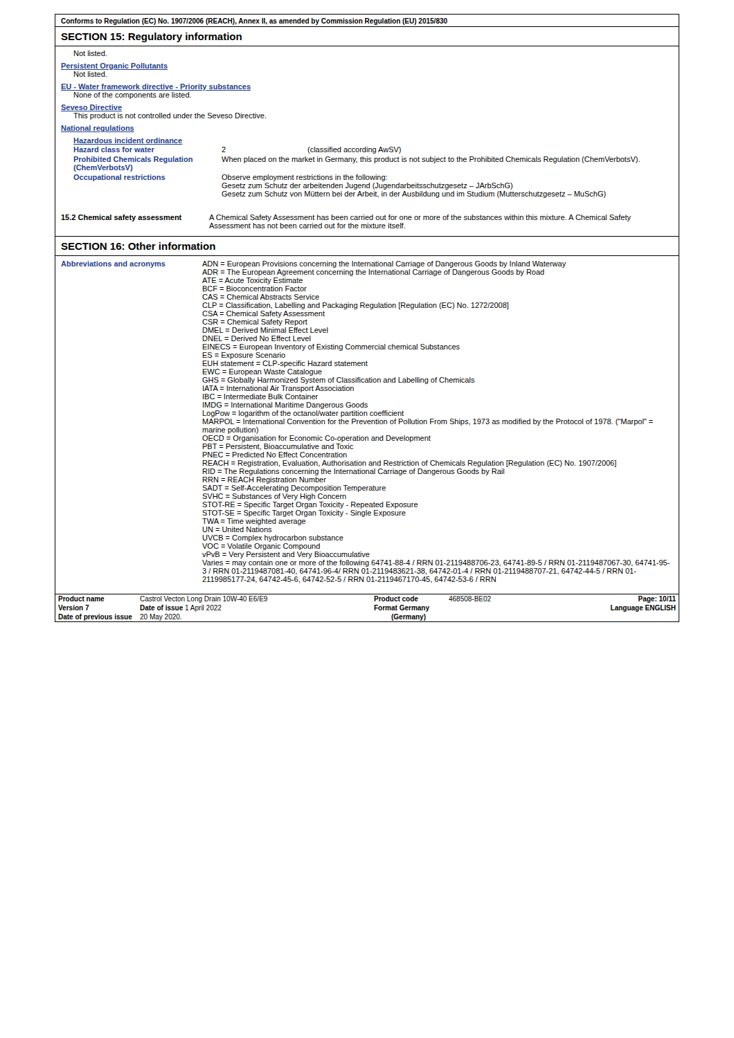Conforms to Regulation (EC) No. 1907/2006 (REACH), Annex II, as amended by Commission Regulation (EU) 2015/830
SECTION 15: Regulatory information
Not listed.
Persistent Organic Pollutants
Not listed.
EU - Water framework directive - Priority substances
None of the components are listed.
Seveso Directive
This product is not controlled under the Seveso Directive.
National regulations
Hazardous incident ordinance
| Hazard class for water | 2 | (classified according AwSV) |
| Prohibited Chemicals Regulation (ChemVerbotsV) | When placed on the market in Germany, this product is not subject to the Prohibited Chemicals Regulation (ChemVerbotsV). |
| Occupational restrictions | Observe employment restrictions in the following: Gesetz zum Schutz der arbeitenden Jugend (Jugendarbeitsschutzgesetz – JArbSchG) Gesetz zum Schutz von Müttern bei der Arbeit, in der Ausbildung und im Studium (Mutterschutzgesetz – MuSchG) |
| 15.2 Chemical safety assessment | A Chemical Safety Assessment has been carried out for one or more of the substances within this mixture. A Chemical Safety Assessment has not been carried out for the mixture itself. |
SECTION 16: Other information
| Abbreviations and acronyms | ADN = European Provisions concerning the International Carriage of Dangerous Goods by Inland Waterway ADR = The European Agreement concerning the International Carriage of Dangerous Goods by Road ATE = Acute Toxicity Estimate BCF = Bioconcentration Factor CAS = Chemical Abstracts Service CLP = Classification, Labelling and Packaging Regulation [Regulation (EC) No. 1272/2008] CSA = Chemical Safety Assessment CSR = Chemical Safety Report DMEL = Derived Minimal Effect Level DNEL = Derived No Effect Level EINECS = European Inventory of Existing Commercial chemical Substances ES = Exposure Scenario EUH statement = CLP-specific Hazard statement EWC = European Waste Catalogue GHS = Globally Harmonized System of Classification and Labelling of Chemicals IATA = International Air Transport Association IBC = Intermediate Bulk Container IMDG = International Maritime Dangerous Goods LogPow = logarithm of the octanol/water partition coefficient MARPOL = International Convention for the Prevention of Pollution From Ships, 1973 as modified by the Protocol of 1978. ("Marpol" = marine pollution) OECD = Organisation for Economic Co-operation and Development PBT = Persistent, Bioaccumulative and Toxic PNEC = Predicted No Effect Concentration REACH = Registration, Evaluation, Authorisation and Restriction of Chemicals Regulation [Regulation (EC) No. 1907/2006] RID = The Regulations concerning the International Carriage of Dangerous Goods by Rail RRN = REACH Registration Number SADT = Self-Accelerating Decomposition Temperature SVHC = Substances of Very High Concern STOT-RE = Specific Target Organ Toxicity - Repeated Exposure STOT-SE = Specific Target Organ Toxicity - Single Exposure TWA = Time weighted average UN = United Nations UVCB = Complex hydrocarbon substance VOC = Volatile Organic Compound vPvB = Very Persistent and Very Bioaccumulative Varies = may contain one or more of the following 64741-88-4 / RRN 01-2119488706-23, 64741-89-5 / RRN 01-2119487067-30, 64741-95-3 / RRN 01-2119487081-40, 64741-96-4/ RRN 01-2119483621-38, 64742-01-4 / RRN 01-2119488707-21, 64742-44-5 / RRN 01-2119985177-24, 64742-45-6, 64742-52-5 / RRN 01-2119467170-45, 64742-53-6 / RRN |
| Product name | Castrol Vecton Long Drain 10W-40 E6/E9 | Product code | 468508-BE02 | Page: 10/11 |
| Version 7 | Date of issue 1 April 2022 | Format Germany | | Language ENGLISH |
| Date of previous issue | 20 May 2020. | (Germany) | | |